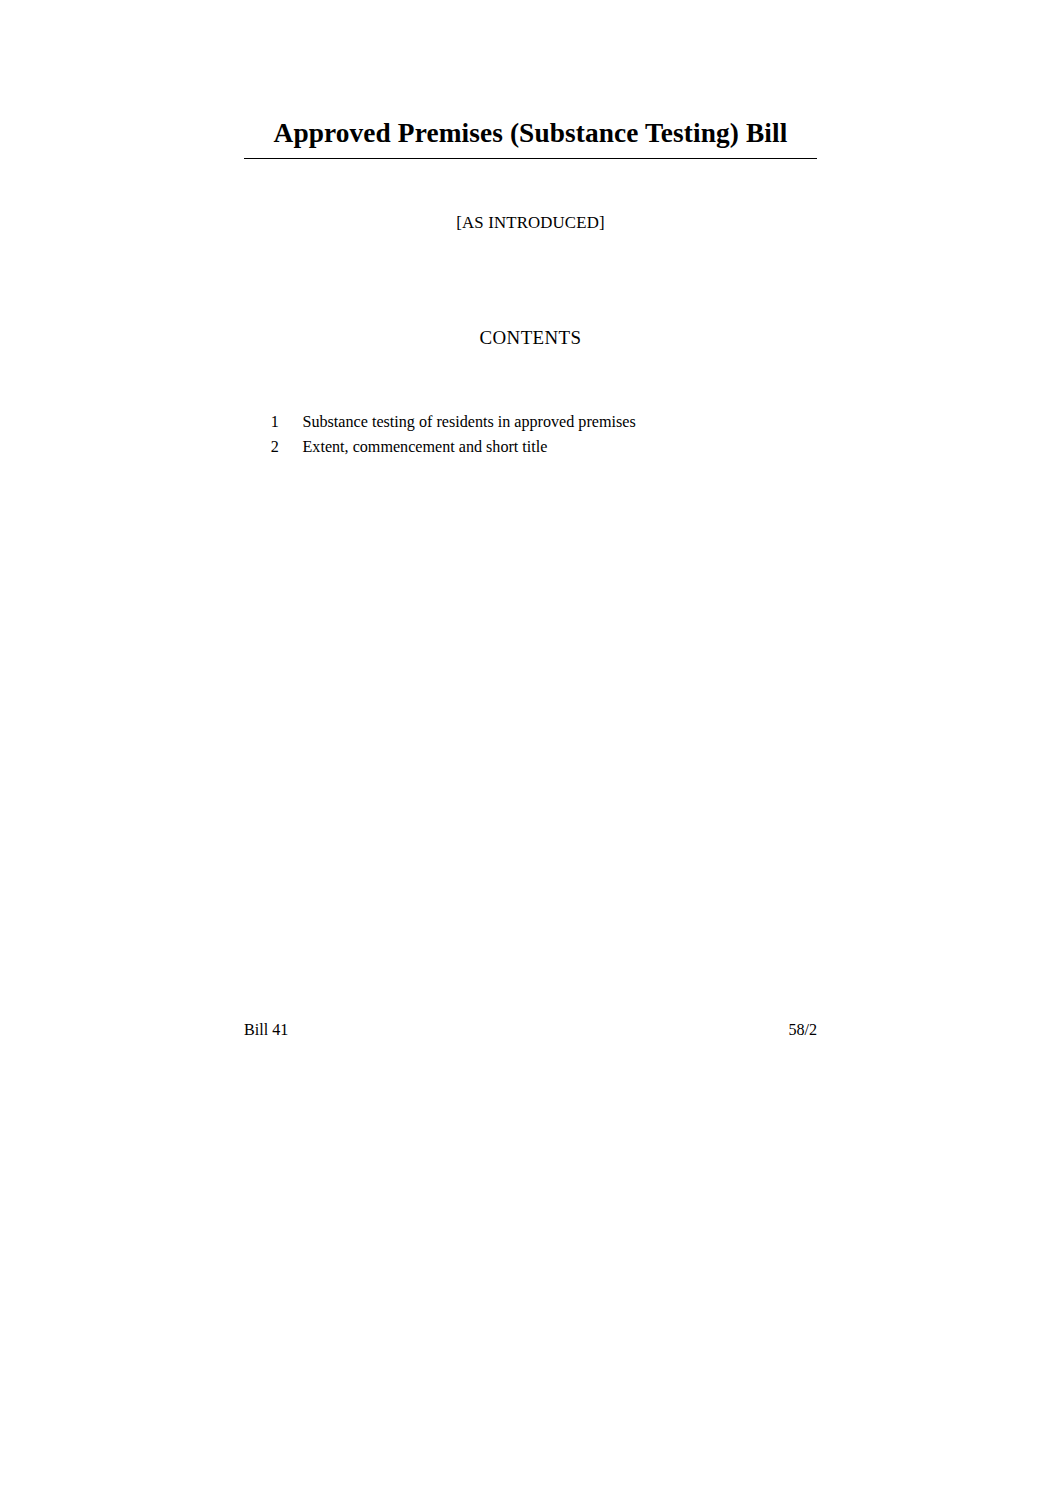Approved Premises (Substance Testing) Bill
[AS INTRODUCED]
CONTENTS
1 Substance testing of residents in approved premises
2 Extent, commencement and short title
Bill 41 58/2